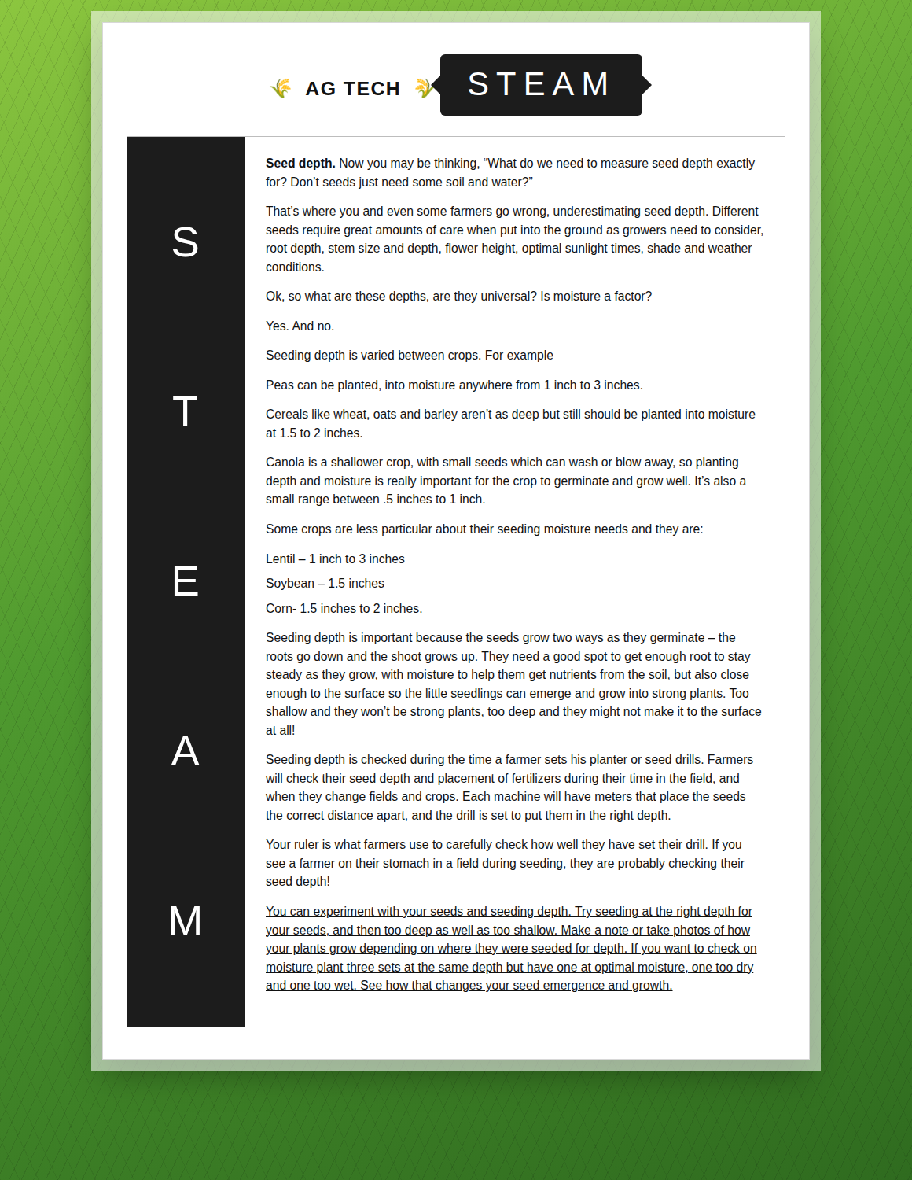🌾 Ag Tech 🌾
STEAM
S T E A M
Seed depth. Now you may be thinking, “What do we need to measure seed depth exactly for? Don’t seeds just need some soil and water?”
That’s where you and even some farmers go wrong, underestimating seed depth. Different seeds require great amounts of care when put into the ground as growers need to consider, root depth, stem size and depth, flower height, optimal sunlight times, shade and weather conditions.
Ok, so what are these depths, are they universal? Is moisture a factor?
Yes. And no.
Seeding depth is varied between crops. For example
Peas can be planted, into moisture anywhere from 1 inch to 3 inches.
Cereals like wheat, oats and barley aren’t as deep but still should be planted into moisture at 1.5 to 2 inches.
Canola is a shallower crop, with small seeds which can wash or blow away, so planting depth and moisture is really important for the crop to germinate and grow well. It’s also a small range between .5 inches to 1 inch.
Some crops are less particular about their seeding moisture needs and they are:
Lentil – 1 inch to 3 inches
Soybean – 1.5 inches
Corn- 1.5 inches to 2 inches.
Seeding depth is important because the seeds grow two ways as they germinate – the roots go down and the shoot grows up. They need a good spot to get enough root to stay steady as they grow, with moisture to help them get nutrients from the soil, but also close enough to the surface so the little seedlings can emerge and grow into strong plants. Too shallow and they won’t be strong plants, too deep and they might not make it to the surface at all!
Seeding depth is checked during the time a farmer sets his planter or seed drills. Farmers will check their seed depth and placement of fertilizers during their time in the field, and when they change fields and crops. Each machine will have meters that place the seeds the correct distance apart, and the drill is set to put them in the right depth.
Your ruler is what farmers use to carefully check how well they have set their drill. If you see a farmer on their stomach in a field during seeding, they are probably checking their seed depth!
You can experiment with your seeds and seeding depth. Try seeding at the right depth for your seeds, and then too deep as well as too shallow. Make a note or take photos of how your plants grow depending on where they were seeded for depth. If you want to check on moisture plant three sets at the same depth but have one at optimal moisture, one too dry and one too wet. See how that changes your seed emergence and growth.